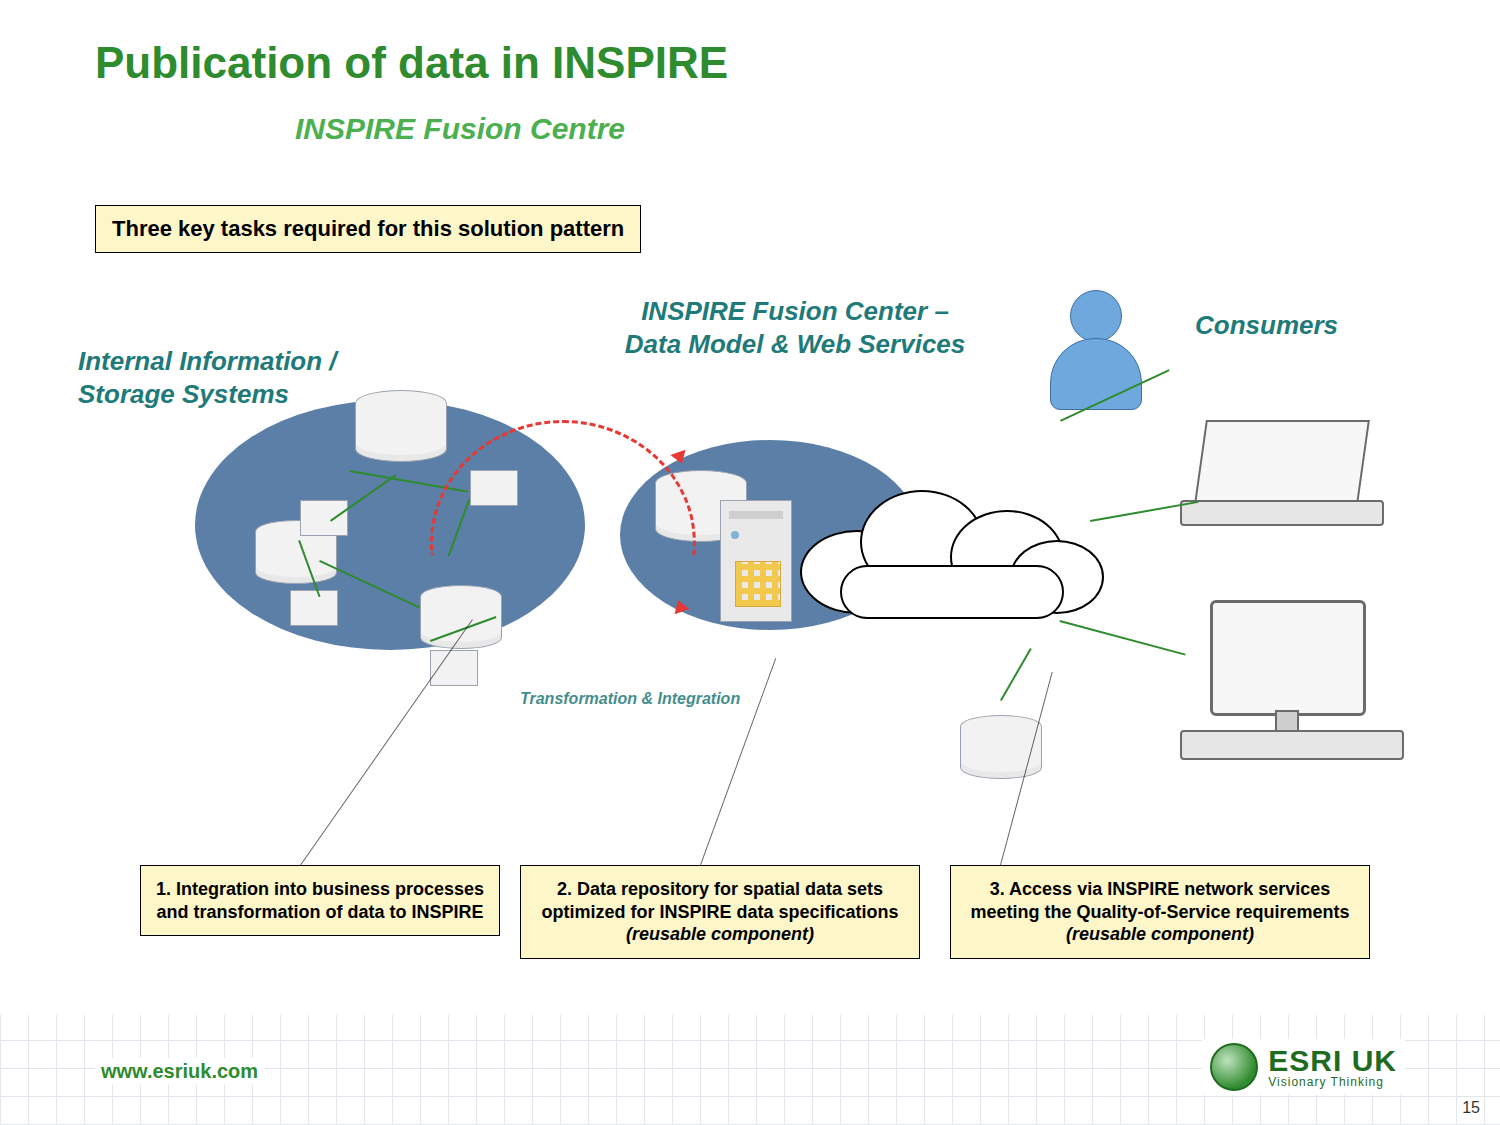Publication of data in INSPIRE
INSPIRE Fusion Centre
Three key tasks required for this solution pattern
Internal Information /
Storage Systems
INSPIRE Fusion Center –
Data Model & Web Services
Consumers
European SDI
Transformation & Integration
1. Integration into business processes and transformation of data to INSPIRE
2. Data repository for spatial data sets optimized for INSPIRE data specifications
(reusable component)
3. Access via INSPIRE network services meeting the Quality-of-Service requirements
(reusable component)
www.esriuk.com
ESRI UK
Visionary Thinking
15